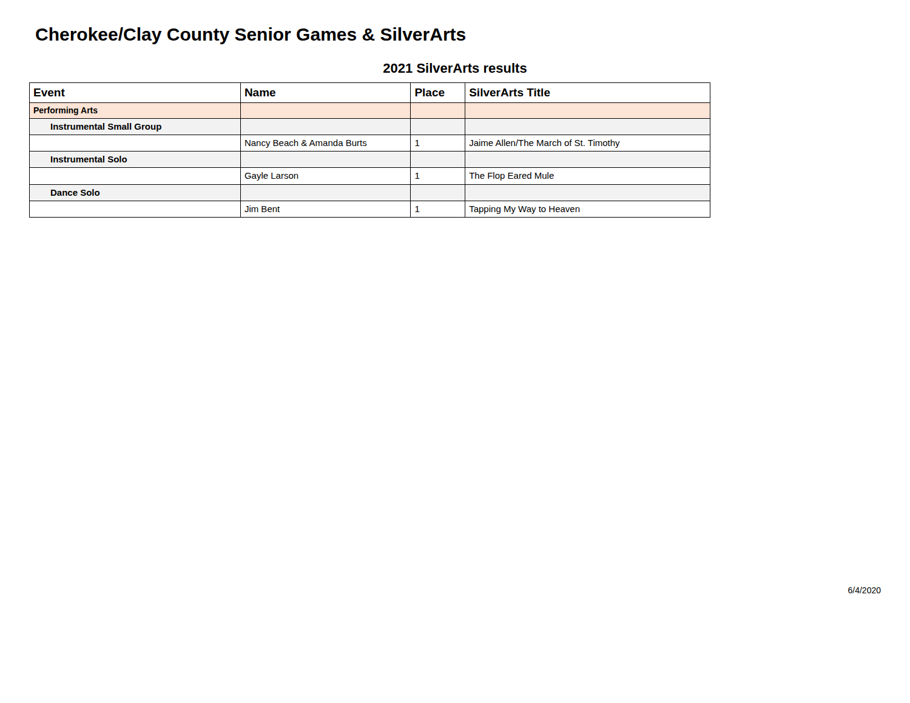Cherokee/Clay County Senior Games & SilverArts
2021 SilverArts results
| Event | Name | Place | SilverArts Title |
| --- | --- | --- | --- |
| Performing Arts | | | |
| Instrumental Small Group | | | |
| | Nancy Beach & Amanda Burts | 1 | Jaime Allen/The March of St. Timothy |
| Instrumental Solo | | | |
| | Gayle Larson | 1 | The Flop Eared Mule |
| Dance Solo | | | |
| | Jim Bent | 1 | Tapping My Way to Heaven |
6/4/2020